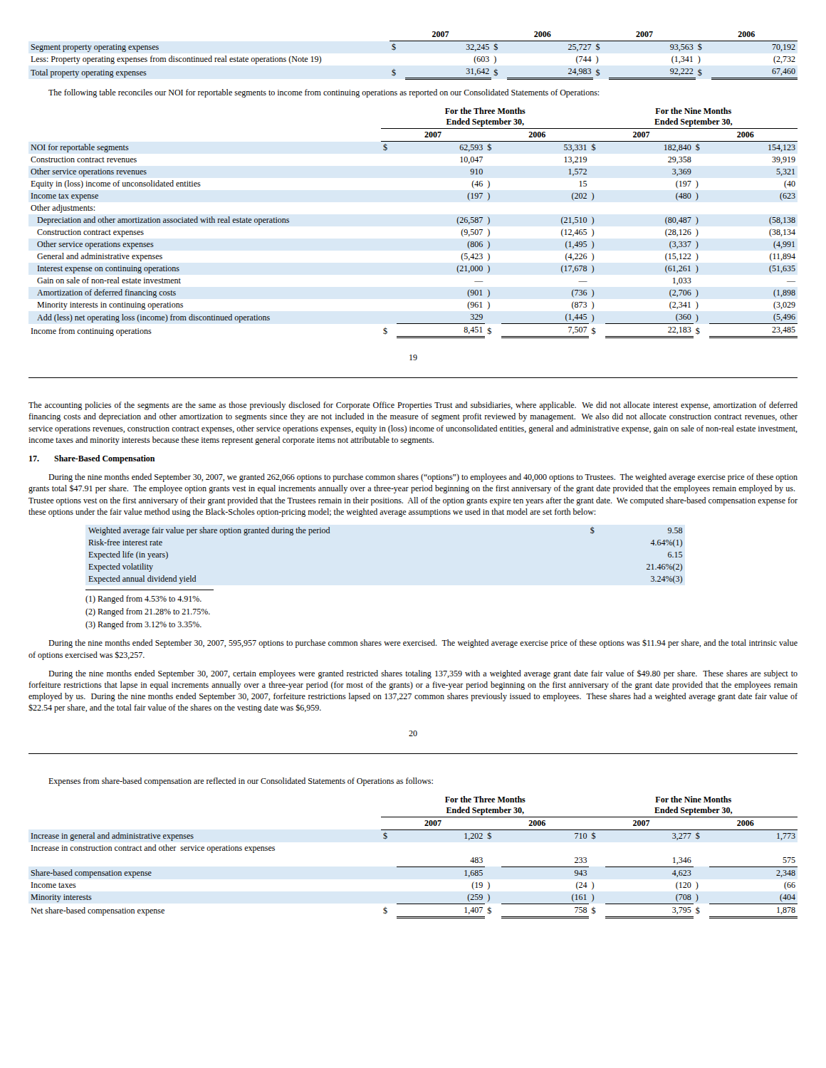| | 2007 | 2006 | 2007 | 2006 |
| Segment property operating expenses | $ | 32,245 | $ | 25,727 | $ | 93,563 | $ | 70,192 |
| Less: Property operating expenses from discontinued real estate operations (Note 19) | | (603 | ) | (744 | ) | (1,341 | ) | (2,732 |
| Total property operating expenses | $ | 31,642 | $ | 24,983 | $ | 92,222 | $ | 67,460 |
The following table reconciles our NOI for reportable segments to income from continuing operations as reported on our Consolidated Statements of Operations:
| | For the Three Months Ended September 30, | For the Nine Months Ended September 30, |
| | 2007 | 2006 | 2007 | 2006 |
| NOI for reportable segments | $ | 62,593 | $ | 53,331 | $ | 182,840 | $ | 154,123 |
| Construction contract revenues | | 10,047 | | 13,219 | | 29,358 | | 39,919 |
| Other service operations revenues | | 910 | | 1,572 | | 3,369 | | 5,321 |
| Equity in (loss) income of unconsolidated entities | | (46 | ) | 15 | | (197 | ) | (40 |
| Income tax expense | | (197 | ) | (202 | ) | (480 | ) | (623 |
| Other adjustments: | |
| Depreciation and other amortization associated with real estate operations | | (26,587 | ) | (21,510 | ) | (80,487 | ) | (58,138 |
| Construction contract expenses | | (9,507 | ) | (12,465 | ) | (28,126 | ) | (38,134 |
| Other service operations expenses | | (806 | ) | (1,495 | ) | (3,337 | ) | (4,991 |
| General and administrative expenses | | (5,423 | ) | (4,226 | ) | (15,122 | ) | (11,894 |
| Interest expense on continuing operations | | (21,000 | ) | (17,678 | ) | (61,261 | ) | (51,635 |
| Gain on sale of non-real estate investment | | — | | — | | 1,033 | | — |
| Amortization of deferred financing costs | | (901 | ) | (736 | ) | (2,706 | ) | (1,898 |
| Minority interests in continuing operations | | (961 | ) | (873 | ) | (2,341 | ) | (3,029 |
| Add (less) net operating loss (income) from discontinued operations | | 329 | | (1,445 | ) | (360 | ) | (5,496 |
| Income from continuing operations | $ | 8,451 | $ | 7,507 | $ | 22,183 | $ | 23,485 |
19
The accounting policies of the segments are the same as those previously disclosed for Corporate Office Properties Trust and subsidiaries, where applicable. We did not allocate interest expense, amortization of deferred financing costs and depreciation and other amortization to segments since they are not included in the measure of segment profit reviewed by management. We also did not allocate construction contract revenues, other service operations revenues, construction contract expenses, other service operations expenses, equity in (loss) income of unconsolidated entities, general and administrative expense, gain on sale of non-real estate investment, income taxes and minority interests because these items represent general corporate items not attributable to segments.
17. Share-Based Compensation
During the nine months ended September 30, 2007, we granted 262,066 options to purchase common shares (“options”) to employees and 40,000 options to Trustees. The weighted average exercise price of these option grants total $47.91 per share. The employee option grants vest in equal increments annually over a three-year period beginning on the first anniversary of the grant date provided that the employees remain employed by us. Trustee options vest on the first anniversary of their grant provided that the Trustees remain in their positions. All of the option grants expire ten years after the grant date. We computed share-based compensation expense for these options under the fair value method using the Black-Scholes option-pricing model; the weighted average assumptions we used in that model are set forth below:
| Weighted average fair value per share option granted during the period | $ | 9.58 |
| Risk-free interest rate | | 4.64%(1) |
| Expected life (in years) | | 6.15 |
| Expected volatility | | 21.46%(2) |
| Expected annual dividend yield | | 3.24%(3) |
(1) Ranged from 4.53% to 4.91%.
(2) Ranged from 21.28% to 21.75%.
(3) Ranged from 3.12% to 3.35%.
During the nine months ended September 30, 2007, 595,957 options to purchase common shares were exercised. The weighted average exercise price of these options was $11.94 per share, and the total intrinsic value of options exercised was $23,257.
During the nine months ended September 30, 2007, certain employees were granted restricted shares totaling 137,359 with a weighted average grant date fair value of $49.80 per share. These shares are subject to forfeiture restrictions that lapse in equal increments annually over a three-year period (for most of the grants) or a five-year period beginning on the first anniversary of the grant date provided that the employees remain employed by us. During the nine months ended September 30, 2007, forfeiture restrictions lapsed on 137,227 common shares previously issued to employees. These shares had a weighted average grant date fair value of $22.54 per share, and the total fair value of the shares on the vesting date was $6,959.
20
Expenses from share-based compensation are reflected in our Consolidated Statements of Operations as follows:
| | For the Three Months Ended September 30, | For the Nine Months Ended September 30, |
| | 2007 | 2006 | 2007 | 2006 |
| Increase in general and administrative expenses | $ | 1,202 | $ | 710 | $ | 3,277 | $ | 1,773 |
| Increase in construction contract and other service operations expenses | |
| | | 483 | | 233 | | 1,346 | | 575 |
| Share-based compensation expense | | 1,685 | | 943 | | 4,623 | | 2,348 |
| Income taxes | | (19 | ) | (24 | ) | (120 | ) | (66 |
| Minority interests | | (259 | ) | (161 | ) | (708 | ) | (404 |
| Net share-based compensation expense | $ | 1,407 | $ | 758 | $ | 3,795 | $ | 1,878 |